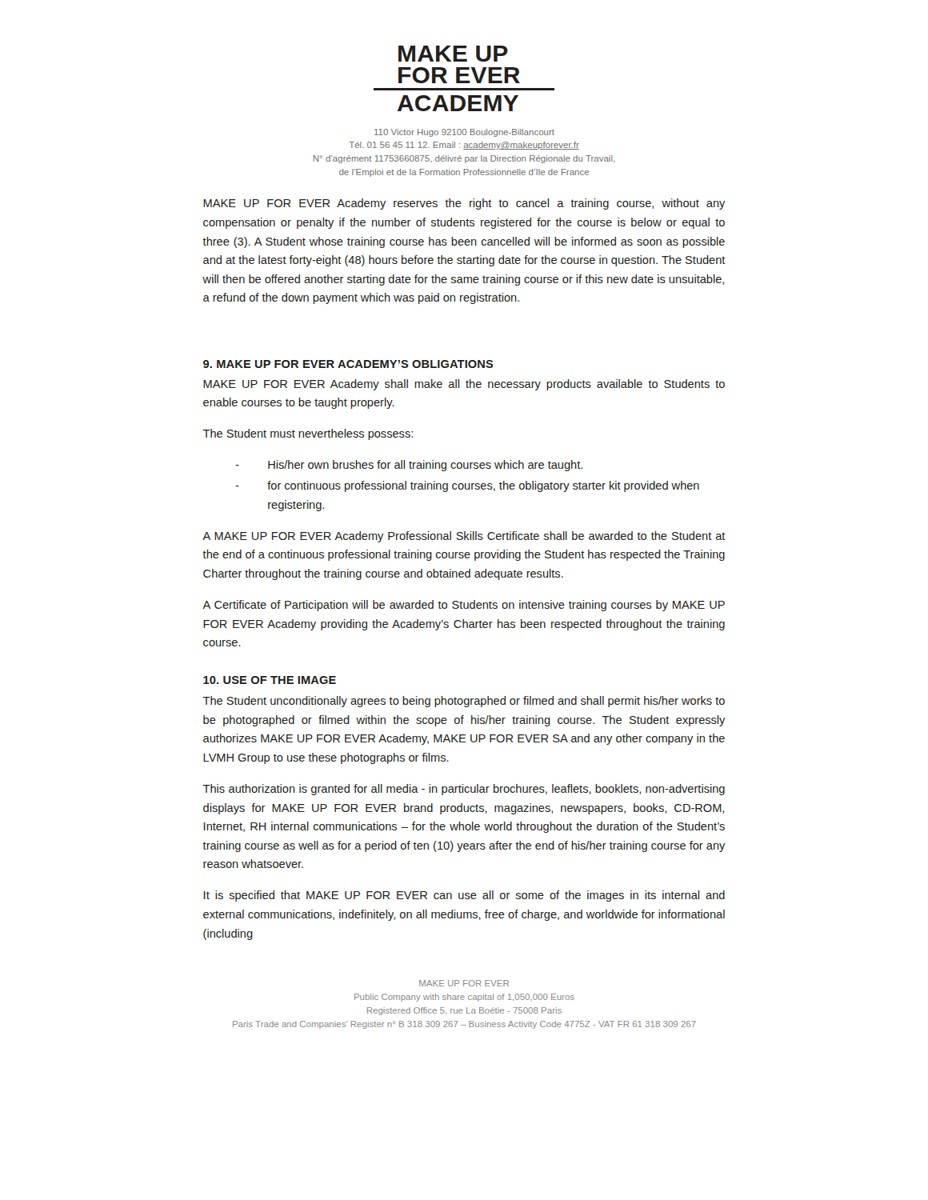MAKE UP FOR EVER ACADEMY
110 Victor Hugo 92100 Boulogne-Billancourt
Tél. 01 56 45 11 12. Email : academy@makeupforever.fr
N° d’agrément 11753660875, délivré par la Direction Régionale du Travail,
de l’Emploi et de la Formation Professionnelle d’Ile de France
MAKE UP FOR EVER Academy reserves the right to cancel a training course, without any compensation or penalty if the number of students registered for the course is below or equal to three (3). A Student whose training course has been cancelled will be informed as soon as possible and at the latest forty-eight (48) hours before the starting date for the course in question. The Student will then be offered another starting date for the same training course or if this new date is unsuitable, a refund of the down payment which was paid on registration.
9. MAKE UP FOR EVER ACADEMY’S OBLIGATIONS
MAKE UP FOR EVER Academy shall make all the necessary products available to Students to enable courses to be taught properly.
The Student must nevertheless possess:
His/her own brushes for all training courses which are taught.
for continuous professional training courses, the obligatory starter kit provided when registering.
A MAKE UP FOR EVER Academy Professional Skills Certificate shall be awarded to the Student at the end of a continuous professional training course providing the Student has respected the Training Charter throughout the training course and obtained adequate results.
A Certificate of Participation will be awarded to Students on intensive training courses by MAKE UP FOR EVER Academy providing the Academy’s Charter has been respected throughout the training course.
10. USE OF THE IMAGE
The Student unconditionally agrees to being photographed or filmed and shall permit his/her works to be photographed or filmed within the scope of his/her training course. The Student expressly authorizes MAKE UP FOR EVER Academy, MAKE UP FOR EVER SA and any other company in the LVMH Group to use these photographs or films.
This authorization is granted for all media - in particular brochures, leaflets, booklets, non-advertising displays for MAKE UP FOR EVER brand products, magazines, newspapers, books, CD-ROM, Internet, RH internal communications – for the whole world throughout the duration of the Student’s training course as well as for a period of ten (10) years after the end of his/her training course for any reason whatsoever.
It is specified that MAKE UP FOR EVER can use all or some of the images in its internal and external communications, indefinitely, on all mediums, free of charge, and worldwide for informational (including
MAKE UP FOR EVER
Public Company with share capital of 1,050,000 Euros
Registered Office 5, rue La Boétie - 75008 Paris
Paris Trade and Companies’ Register n° B 318 309 267 – Business Activity Code 4775Z - VAT FR 61 318 309 267